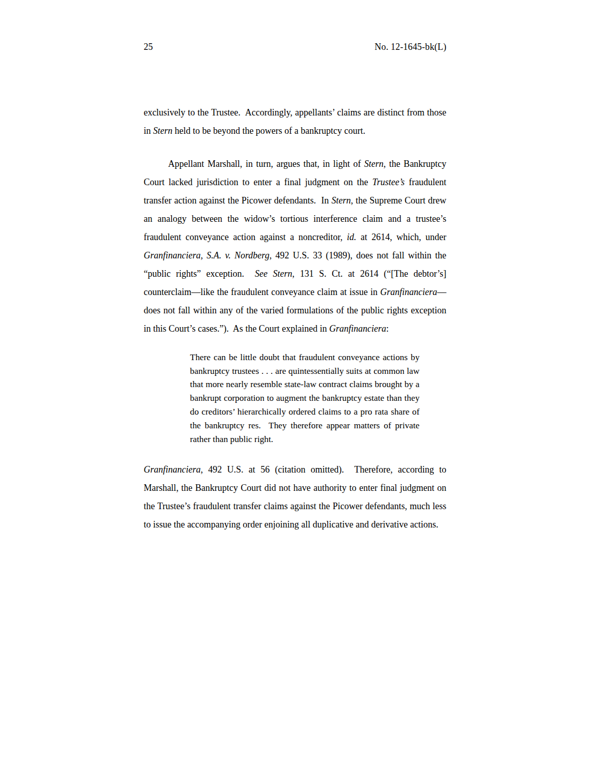25 No. 12-1645-bk(L)
exclusively to the Trustee. Accordingly, appellants’ claims are distinct from those in Stern held to be beyond the powers of a bankruptcy court.
Appellant Marshall, in turn, argues that, in light of Stern, the Bankruptcy Court lacked jurisdiction to enter a final judgment on the Trustee’s fraudulent transfer action against the Picower defendants. In Stern, the Supreme Court drew an analogy between the widow’s tortious interference claim and a trustee’s fraudulent conveyance action against a noncreditor, id. at 2614, which, under Granfinanciera, S.A. v. Nordberg, 492 U.S. 33 (1989), does not fall within the “public rights” exception. See Stern, 131 S. Ct. at 2614 (“[The debtor’s] counterclaim—like the fraudulent conveyance claim at issue in Granfinanciera—does not fall within any of the varied formulations of the public rights exception in this Court’s cases.”). As the Court explained in Granfinanciera:
There can be little doubt that fraudulent conveyance actions by bankruptcy trustees . . . are quintessentially suits at common law that more nearly resemble state-law contract claims brought by a bankrupt corporation to augment the bankruptcy estate than they do creditors’ hierarchically ordered claims to a pro rata share of the bankruptcy res. They therefore appear matters of private rather than public right.
Granfinanciera, 492 U.S. at 56 (citation omitted). Therefore, according to Marshall, the Bankruptcy Court did not have authority to enter final judgment on the Trustee’s fraudulent transfer claims against the Picower defendants, much less to issue the accompanying order enjoining all duplicative and derivative actions.